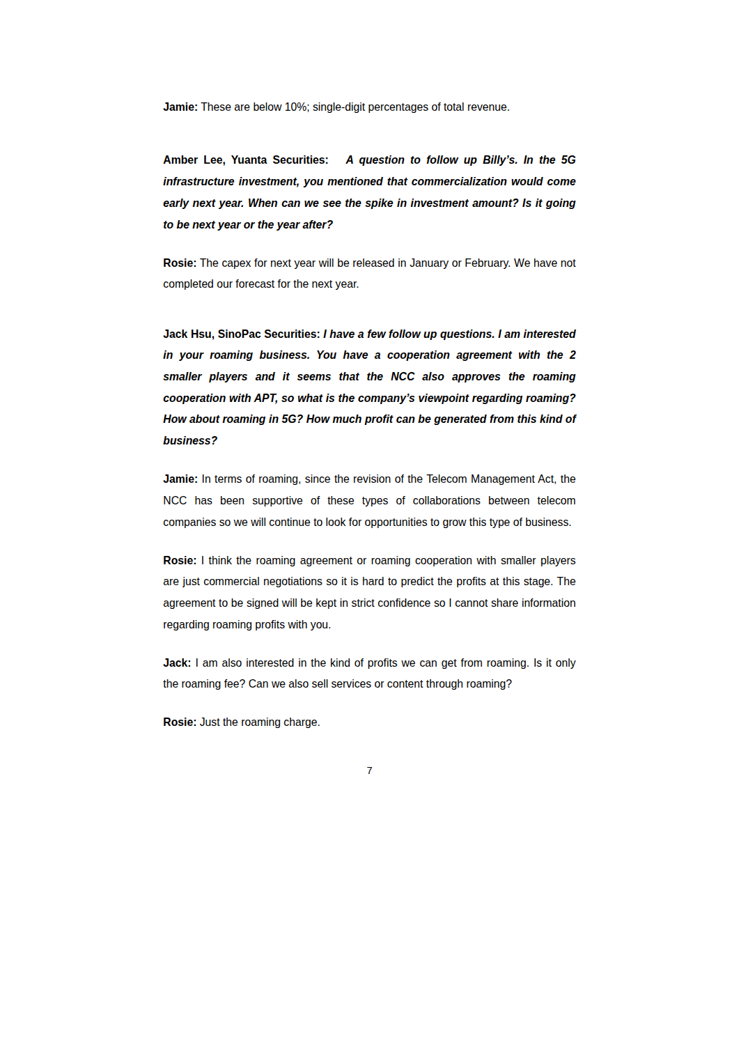Jamie: These are below 10%; single-digit percentages of total revenue.
Amber Lee, Yuanta Securities: A question to follow up Billy’s. In the 5G infrastructure investment, you mentioned that commercialization would come early next year. When can we see the spike in investment amount? Is it going to be next year or the year after?
Rosie: The capex for next year will be released in January or February. We have not completed our forecast for the next year.
Jack Hsu, SinoPac Securities: I have a few follow up questions. I am interested in your roaming business. You have a cooperation agreement with the 2 smaller players and it seems that the NCC also approves the roaming cooperation with APT, so what is the company’s viewpoint regarding roaming? How about roaming in 5G? How much profit can be generated from this kind of business?
Jamie: In terms of roaming, since the revision of the Telecom Management Act, the NCC has been supportive of these types of collaborations between telecom companies so we will continue to look for opportunities to grow this type of business.
Rosie: I think the roaming agreement or roaming cooperation with smaller players are just commercial negotiations so it is hard to predict the profits at this stage. The agreement to be signed will be kept in strict confidence so I cannot share information regarding roaming profits with you.
Jack: I am also interested in the kind of profits we can get from roaming. Is it only the roaming fee? Can we also sell services or content through roaming?
Rosie: Just the roaming charge.
7